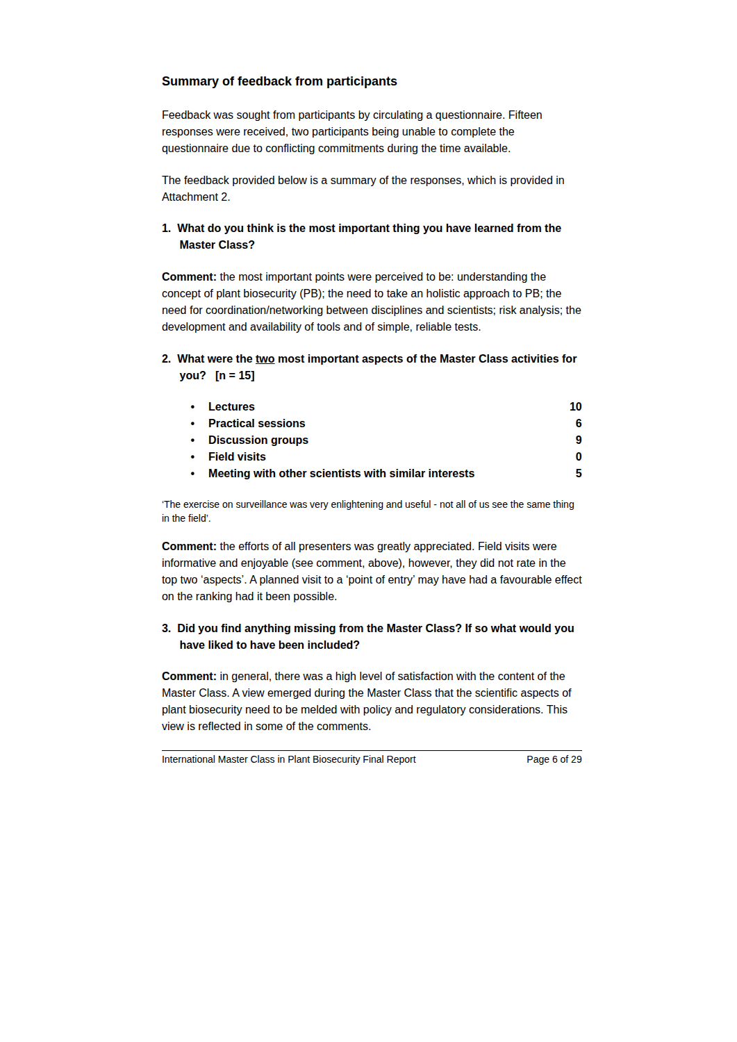Summary of feedback from participants
Feedback was sought from participants by circulating a questionnaire. Fifteen responses were received, two participants being unable to complete the questionnaire due to conflicting commitments during the time available.
The feedback provided below is a summary of the responses, which is provided in Attachment 2.
1. What do you think is the most important thing you have learned from the Master Class?
Comment: the most important points were perceived to be: understanding the concept of plant biosecurity (PB); the need to take an holistic approach to PB; the need for coordination/networking between disciplines and scientists; risk analysis; the development and availability of tools and of simple, reliable tests.
2. What were the two most important aspects of the Master Class activities for you? [n = 15]
•Lectures 10
•Practical sessions 6
•Discussion groups 9
•Field visits 0
•Meeting with other scientists with similar interests 5
‘The exercise on surveillance was very enlightening and useful - not all of us see the same thing in the field’.
Comment: the efforts of all presenters was greatly appreciated. Field visits were informative and enjoyable (see comment, above), however, they did not rate in the top two ‘aspects’. A planned visit to a ‘point of entry’ may have had a favourable effect on the ranking had it been possible.
3. Did you find anything missing from the Master Class? If so what would you have liked to have been included?
Comment: in general, there was a high level of satisfaction with the content of the Master Class. A view emerged during the Master Class that the scientific aspects of plant biosecurity need to be melded with policy and regulatory considerations. This view is reflected in some of the comments.
International Master Class in Plant Biosecurity Final Report Page 6 of 29